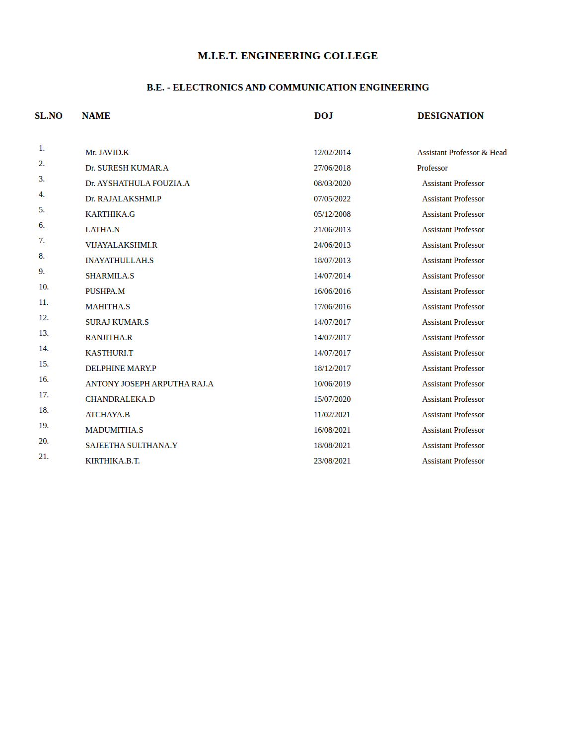M.I.E.T. ENGINEERING COLLEGE
B.E. - ELECTRONICS AND COMMUNICATION ENGINEERING
| SL.NO | NAME | DOJ | DESIGNATION |
| --- | --- | --- | --- |
| 1. | Mr. JAVID.K | 12/02/2014 | Assistant Professor & Head |
| 2. | Dr. SURESH KUMAR.A | 27/06/2018 | Professor |
| 3. | Dr. AYSHATHULA FOUZIA.A | 08/03/2020 | Assistant Professor |
| 4. | Dr. RAJALAKSHMI.P | 07/05/2022 | Assistant Professor |
| 5. | KARTHIKA.G | 05/12/2008 | Assistant Professor |
| 6. | LATHA.N | 21/06/2013 | Assistant Professor |
| 7. | VIJAYALAKSHMI.R | 24/06/2013 | Assistant Professor |
| 8. | INAYATHULLAH.S | 18/07/2013 | Assistant Professor |
| 9. | SHARMILA.S | 14/07/2014 | Assistant Professor |
| 10. | PUSHPA.M | 16/06/2016 | Assistant Professor |
| 11. | MAHITHA.S | 17/06/2016 | Assistant Professor |
| 12. | SURAJ KUMAR.S | 14/07/2017 | Assistant Professor |
| 13. | RANJITHA.R | 14/07/2017 | Assistant Professor |
| 14. | KASTHURI.T | 14/07/2017 | Assistant Professor |
| 15. | DELPHINE MARY.P | 18/12/2017 | Assistant Professor |
| 16. | ANTONY JOSEPH ARPUTHA RAJ.A | 10/06/2019 | Assistant Professor |
| 17. | CHANDRALEKA.D | 15/07/2020 | Assistant Professor |
| 18. | ATCHAYA.B | 11/02/2021 | Assistant Professor |
| 19. | MADUMITHA.S | 16/08/2021 | Assistant Professor |
| 20. | SAJEETHA SULTHANA.Y | 18/08/2021 | Assistant Professor |
| 21. | KIRTHIKA.B.T. | 23/08/2021 | Assistant Professor |